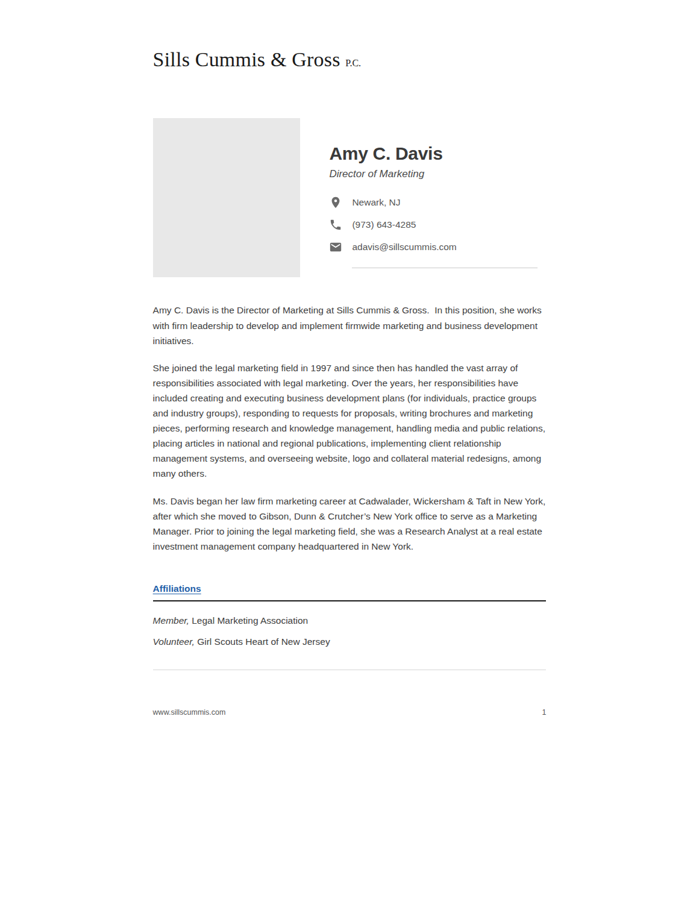Sills Cummis & Gross P.C.
Amy C. Davis
Director of Marketing
Newark, NJ
(973) 643-4285
adavis@sillscummis.com
Amy C. Davis is the Director of Marketing at Sills Cummis & Gross. In this position, she works with firm leadership to develop and implement firmwide marketing and business development initiatives.
She joined the legal marketing field in 1997 and since then has handled the vast array of responsibilities associated with legal marketing. Over the years, her responsibilities have included creating and executing business development plans (for individuals, practice groups and industry groups), responding to requests for proposals, writing brochures and marketing pieces, performing research and knowledge management, handling media and public relations, placing articles in national and regional publications, implementing client relationship management systems, and overseeing website, logo and collateral material redesigns, among many others.
Ms. Davis began her law firm marketing career at Cadwalader, Wickersham & Taft in New York, after which she moved to Gibson, Dunn & Crutcher’s New York office to serve as a Marketing Manager. Prior to joining the legal marketing field, she was a Research Analyst at a real estate investment management company headquartered in New York.
Affiliations
Member, Legal Marketing Association
Volunteer, Girl Scouts Heart of New Jersey
www.sillscummis.com 1